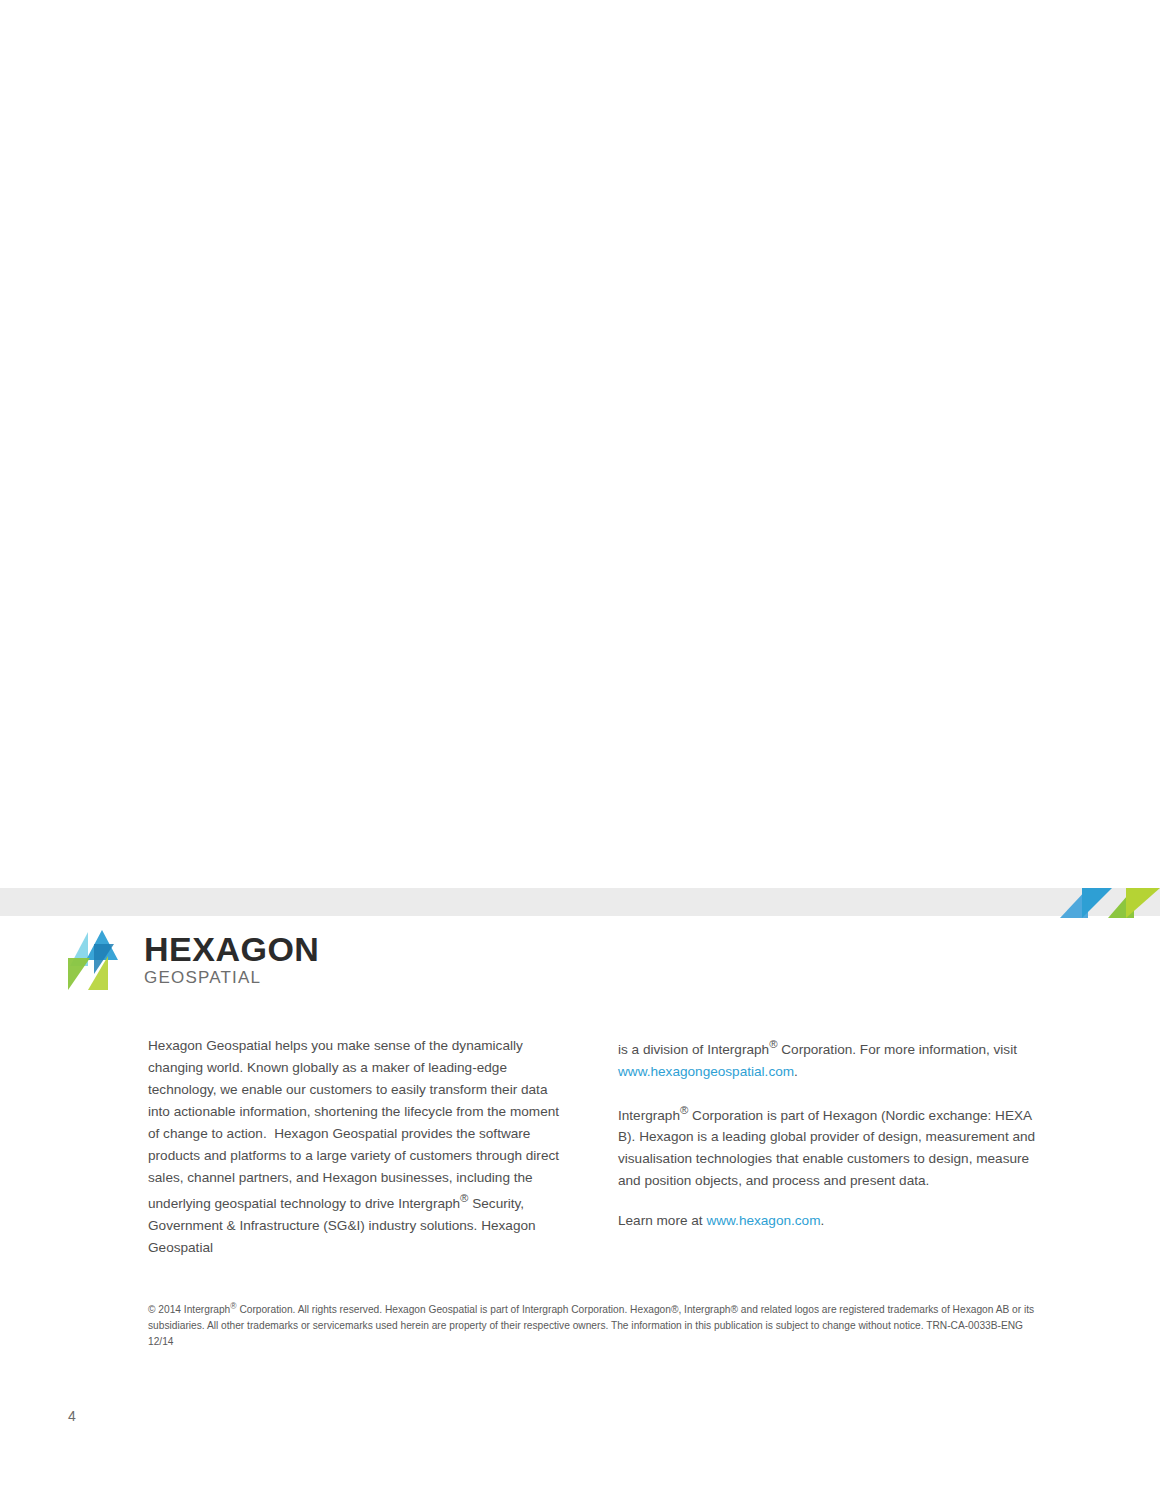HEXAGON
GEOSPATIAL
Hexagon Geospatial helps you make sense of the dynamically changing world. Known globally as a maker of leading-edge technology, we enable our customers to easily transform their data into actionable information, shortening the lifecycle from the moment of change to action. Hexagon Geospatial provides the software products and platforms to a large variety of customers through direct sales, channel partners, and Hexagon businesses, including the underlying geospatial technology to drive Intergraph® Security, Government & Infrastructure (SG&I) industry solutions. Hexagon Geospatial
is a division of Intergraph® Corporation. For more information, visit www.hexagongeospatial.com.
Intergraph® Corporation is part of Hexagon (Nordic exchange: HEXA B). Hexagon is a leading global provider of design, measurement and visualisation technologies that enable customers to design, measure and position objects, and process and present data.
Learn more at www.hexagon.com.
© 2014 Intergraph® Corporation. All rights reserved. Hexagon Geospatial is part of Intergraph Corporation. Hexagon®, Intergraph® and related logos are registered trademarks of Hexagon AB or its subsidiaries. All other trademarks or servicemarks used herein are property of their respective owners. The information in this publication is subject to change without notice. TRN-CA-0033B-ENG 12/14
4